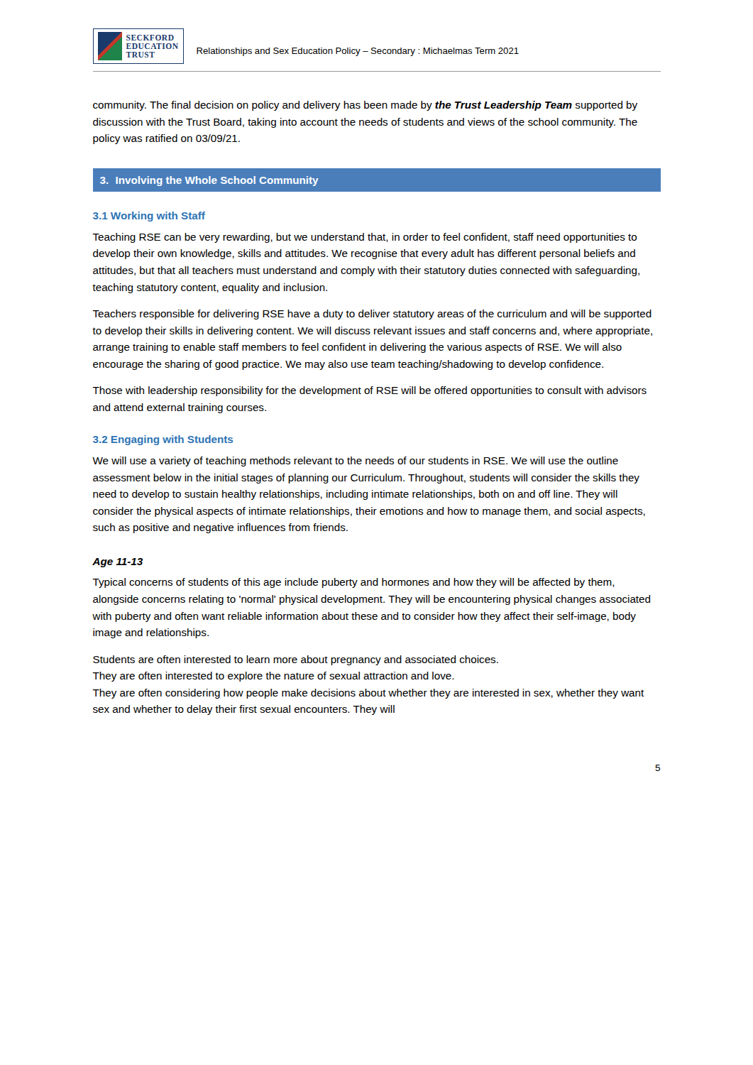Seckford
Education
Trust
Relationships and Sex Education Policy – Secondary : Michaelmas Term 2021
community. The final decision on policy and delivery has been made by the Trust Leadership Team supported by discussion with the Trust Board, taking into account the needs of students and views of the school community. The policy was ratified on 03/09/21.
3. Involving the Whole School Community
3.1 Working with Staff
Teaching RSE can be very rewarding, but we understand that, in order to feel confident, staff need opportunities to develop their own knowledge, skills and attitudes. We recognise that every adult has different personal beliefs and attitudes, but that all teachers must understand and comply with their statutory duties connected with safeguarding, teaching statutory content, equality and inclusion.
Teachers responsible for delivering RSE have a duty to deliver statutory areas of the curriculum and will be supported to develop their skills in delivering content. We will discuss relevant issues and staff concerns and, where appropriate, arrange training to enable staff members to feel confident in delivering the various aspects of RSE. We will also encourage the sharing of good practice. We may also use team teaching/shadowing to develop confidence.
Those with leadership responsibility for the development of RSE will be offered opportunities to consult with advisors and attend external training courses.
3.2 Engaging with Students
We will use a variety of teaching methods relevant to the needs of our students in RSE. We will use the outline assessment below in the initial stages of planning our Curriculum. Throughout, students will consider the skills they need to develop to sustain healthy relationships, including intimate relationships, both on and off line. They will consider the physical aspects of intimate relationships, their emotions and how to manage them, and social aspects, such as positive and negative influences from friends.
Age 11-13
Typical concerns of students of this age include puberty and hormones and how they will be affected by them, alongside concerns relating to 'normal' physical development. They will be encountering physical changes associated with puberty and often want reliable information about these and to consider how they affect their self-image, body image and relationships.
Students are often interested to learn more about pregnancy and associated choices.
They are often interested to explore the nature of sexual attraction and love.
They are often considering how people make decisions about whether they are interested in sex, whether they want sex and whether to delay their first sexual encounters. They will
5